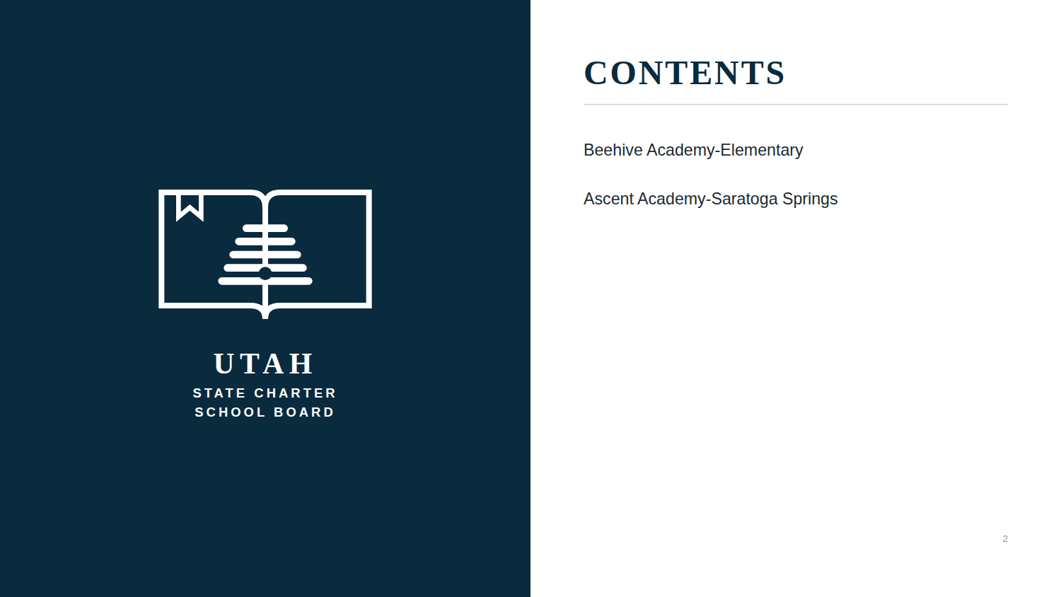UTAH
State Charter
School Board
Contents
Beehive Academy-Elementary
Ascent Academy-Saratoga Springs
2